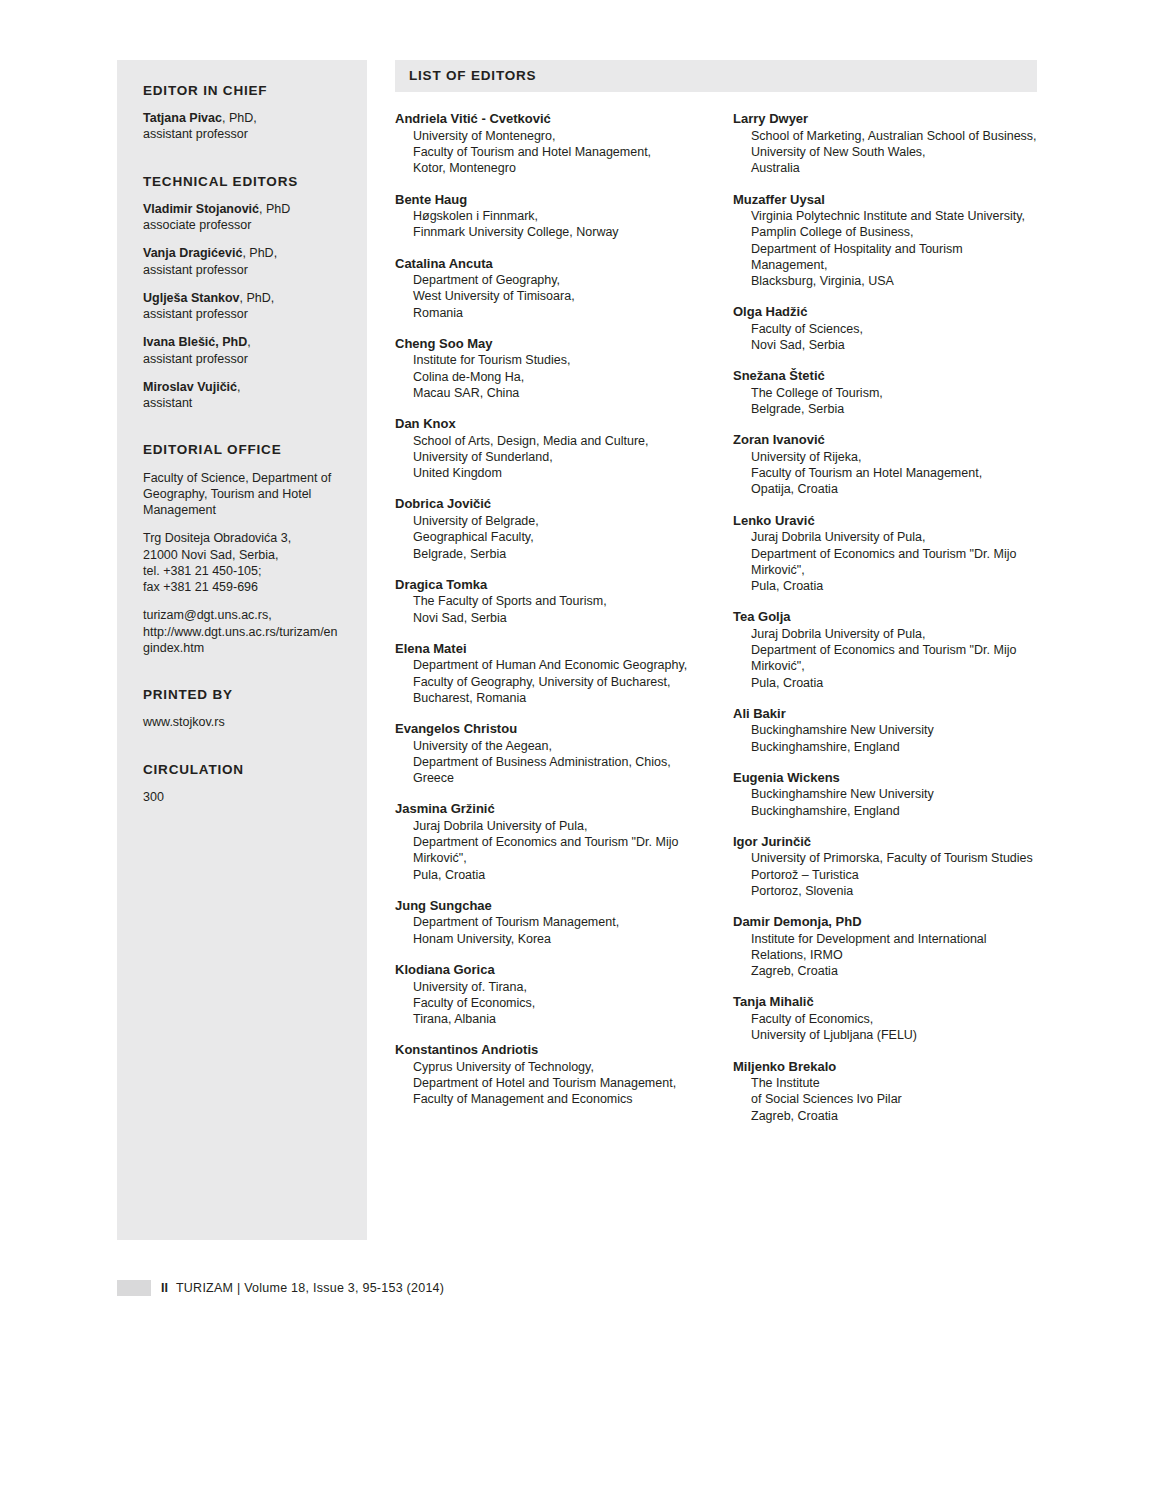Editor in Chief
Tatjana Pivac, PhD,
assistant professor
Technical Editors
Vladimir Stojanović, PhD
associate professor
Vanja Dragićević, PhD,
assistant professor
Uglješa Stankov, PhD,
assistant professor
Ivana Blešić, PhD,
assistant professor
Miroslav Vujičić,
assistant
Editorial Office
Faculty of Science, Department of Geography, Tourism and Hotel Management
Trg Dositeja Obradovića 3,
21000 Novi Sad, Serbia,
tel. +381 21 450-105;
fax +381 21 459-696
turizam@dgt.uns.ac.rs,
http://www.dgt.uns.ac.rs/turizam/engindex.htm
Printed by
www.stojkov.rs
Circulation
300
List of Editors
Andriela Vitić - Cvetković University of Montenegro,
Faculty of Tourism and Hotel Management,
Kotor, Montenegro
Bente Haug Høgskolen i Finnmark,
Finnmark University College, Norway
Catalina Ancuta Department of Geography,
West University of Timisoara,
Romania
Cheng Soo May Institute for Tourism Studies,
Colina de-Mong Ha,
Macau SAR, China
Dan Knox School of Arts, Design, Media and Culture, University of Sunderland,
United Kingdom
Dobrica Jovičić University of Belgrade,
Geographical Faculty,
Belgrade, Serbia
Dragica Tomka The Faculty of Sports and Tourism,
Novi Sad, Serbia
Elena Matei Department of Human And Economic Geography,
Faculty of Geography, University of Bucharest,
Bucharest, Romania
Evangelos Christou University of the Aegean,
Department of Business Administration, Chios, Greece
Jasmina Gržinić Juraj Dobrila University of Pula,
Department of Economics and Tourism "Dr. Mijo Mirković",
Pula, Croatia
Jung Sungchae Department of Tourism Management,
Honam University, Korea
Klodiana Gorica University of. Tirana,
Faculty of Economics,
Tirana, Albania
Konstantinos Andriotis Cyprus University of Technology,
Department of Hotel and Tourism Management,
Faculty of Management and Economics
Larry Dwyer School of Marketing, Australian School of Business,
University of New South Wales,
Australia
Muzaffer Uysal Virginia Polytechnic Institute and State University,
Pamplin College of Business,
Department of Hospitality and Tourism Management,
Blacksburg, Virginia, USA
Olga Hadžić Faculty of Sciences,
Novi Sad, Serbia
Snežana Štetić The College of Tourism,
Belgrade, Serbia
Zoran Ivanović University of Rijeka,
Faculty of Tourism an Hotel Management,
Opatija, Croatia
Lenko Uravić Juraj Dobrila University of Pula,
Department of Economics and Tourism "Dr. Mijo Mirković",
Pula, Croatia
Tea Golja Juraj Dobrila University of Pula,
Department of Economics and Tourism "Dr. Mijo Mirković",
Pula, Croatia
Ali Bakir Buckinghamshire New University
Buckinghamshire, England
Eugenia Wickens Buckinghamshire New University
Buckinghamshire, England
Igor Jurinčič University of Primorska, Faculty of Tourism Studies Portorož – Turistica
Portoroz, Slovenia
Damir Demonja, PhD Institute for Development and International Relations, IRMO
Zagreb, Croatia
Tanja Mihalič Faculty of Economics,
University of Ljubljana (FELU)
Miljenko Brekalo The Institute
of Social Sciences Ivo Pilar
Zagreb, Croatia
II TURIZAM | Volume 18, Issue 3, 95-153 (2014)